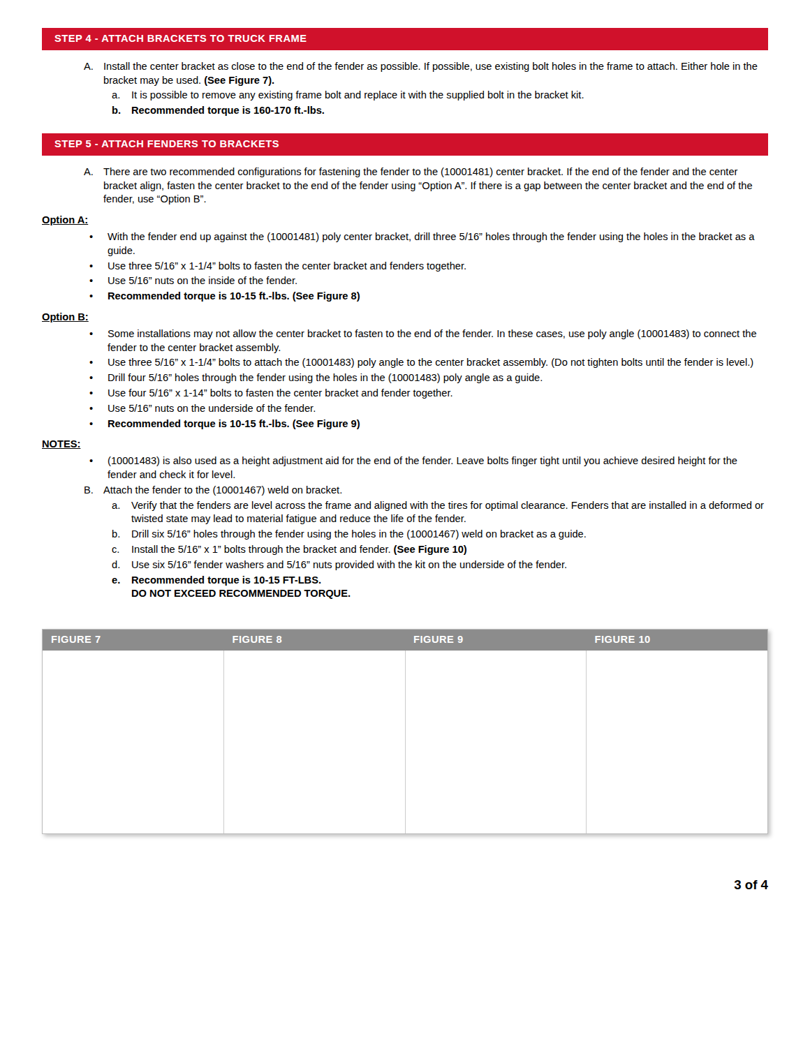STEP 4 - ATTACH BRACKETS TO TRUCK FRAME
A.
Install the center bracket as close to the end of the fender as possible. If possible, use existing bolt holes in the frame to attach. Either hole in the bracket may be used. (See Figure 7).
a.
It is possible to remove any existing frame bolt and replace it with the supplied bolt in the bracket kit.
b.
Recommended torque is 160-170 ft.-lbs.
STEP 5 - ATTACH FENDERS TO BRACKETS
A.
There are two recommended configurations for fastening the fender to the (10001481) center bracket. If the end of the fender and the center bracket align, fasten the center bracket to the end of the fender using “Option A”. If there is a gap between the center bracket and the end of the fender, use “Option B”.
Option A:
With the fender end up against the (10001481) poly center bracket, drill three 5/16” holes through the fender using the holes in the bracket as a guide.
Use three 5/16” x 1-1/4” bolts to fasten the center bracket and fenders together.
Use 5/16” nuts on the inside of the fender.
Recommended torque is 10-15 ft.-lbs. (See Figure 8)
Option B:
Some installations may not allow the center bracket to fasten to the end of the fender. In these cases, use poly angle (10001483) to connect the fender to the center bracket assembly.
Use three 5/16” x 1-1/4” bolts to attach the (10001483) poly angle to the center bracket assembly. (Do not tighten bolts until the fender is level.)
Drill four 5/16” holes through the fender using the holes in the (10001483) poly angle as a guide.
Use four 5/16” x 1-14” bolts to fasten the center bracket and fender together.
Use 5/16” nuts on the underside of the fender.
Recommended torque is 10-15 ft.-lbs. (See Figure 9)
NOTES:
(10001483) is also used as a height adjustment aid for the end of the fender. Leave bolts finger tight until you achieve desired height for the fender and check it for level.
B.
Attach the fender to the (10001467) weld on bracket.
a.
Verify that the fenders are level across the frame and aligned with the tires for optimal clearance. Fenders that are installed in a deformed or twisted state may lead to material fatigue and reduce the life of the fender.
b.
Drill six 5/16” holes through the fender using the holes in the (10001467) weld on bracket as a guide.
c.
Install the 5/16” x 1” bolts through the bracket and fender. (See Figure 10)
d.
Use six 5/16” fender washers and 5/16” nuts provided with the kit on the underside of the fender.
e.
Recommended torque is 10-15 FT-LBS.
DO NOT EXCEED RECOMMENDED TORQUE.
FIGURE 7
FIGURE 8
FIGURE 9
FIGURE 10
3 of 4